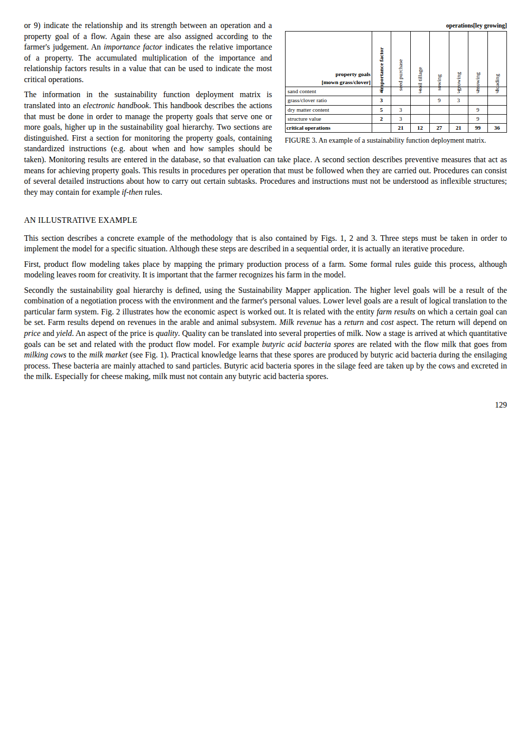operations[ley growing]
| property goals [mown grass/clover] | importance factor | seed purchase | soil tillage | sowing | growing | mowing | loading |
| --- | --- | --- | --- | --- | --- | --- | --- |
| sand content | 4 | | 3 | | 3 | 9 | 9 |
| grass/clover ratio | 3 | | | 9 | 3 | | |
| dry matter content | 5 | 3 | | | | 9 | |
| structure value | 2 | 3 | | | | 9 | |
| critical operations | | 21 | 12 | 27 | 21 | 99 | 36 |
FIGURE 3. An example of a sustainability function deployment matrix.
or 9) indicate the relationship and its strength between an operation and a property goal of a flow. Again these are also assigned according to the farmer's judgement. An importance factor indicates the relative importance of a property. The accumulated multiplication of the importance and relationship factors results in a value that can be used to indicate the most critical operations.
The information in the sustainability function deployment matrix is translated into an electronic handbook. This handbook describes the actions that must be done in order to manage the property goals that serve one or more goals, higher up in the sustainability goal hierarchy. Two sections are distinguished. First a section for monitoring the property goals, containing standardized instructions (e.g. about when and how samples should be taken). Monitoring results are entered in the database, so that evaluation can take place. A second section describes preventive measures that act as means for achieving property goals. This results in procedures per operation that must be followed when they are carried out. Procedures can consist of several detailed instructions about how to carry out certain subtasks. Procedures and instructions must not be understood as inflexible structures; they may contain for example if-then rules.
AN ILLUSTRATIVE EXAMPLE
This section describes a concrete example of the methodology that is also contained by Figs. 1, 2 and 3. Three steps must be taken in order to implement the model for a specific situation. Although these steps are described in a sequential order, it is actually an iterative procedure.
First, product flow modeling takes place by mapping the primary production process of a farm. Some formal rules guide this process, although modeling leaves room for creativity. It is important that the farmer recognizes his farm in the model.
Secondly the sustainability goal hierarchy is defined, using the Sustainability Mapper application. The higher level goals will be a result of the combination of a negotiation process with the environment and the farmer's personal values. Lower level goals are a result of logical translation to the particular farm system. Fig. 2 illustrates how the economic aspect is worked out. It is related with the entity farm results on which a certain goal can be set. Farm results depend on revenues in the arable and animal subsystem. Milk revenue has a return and cost aspect. The return will depend on price and yield. An aspect of the price is quality. Quality can be translated into several properties of milk. Now a stage is arrived at which quantitative goals can be set and related with the product flow model. For example butyric acid bacteria spores are related with the flow milk that goes from milking cows to the milk market (see Fig. 1). Practical knowledge learns that these spores are produced by butyric acid bacteria during the ensilaging process. These bacteria are mainly attached to sand particles. Butyric acid bacteria spores in the silage feed are taken up by the cows and excreted in the milk. Especially for cheese making, milk must not contain any butyric acid bacteria spores.
129